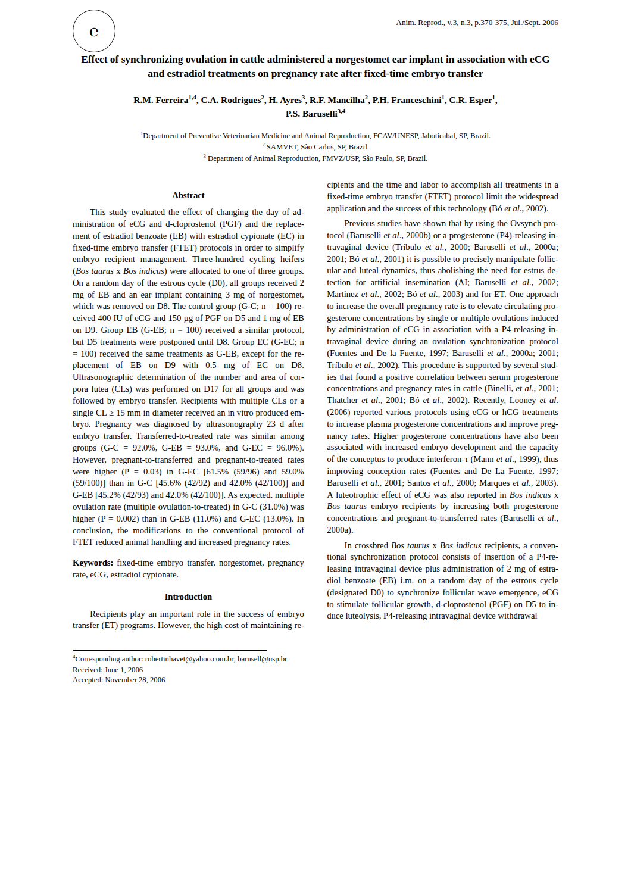℮
Anim. Reprod., v.3, n.3, p.370-375, Jul./Sept. 2006
Effect of synchronizing ovulation in cattle administered a norgestomet ear implant in association with eCG and estradiol treatments on pregnancy rate after fixed-time embryo transfer
R.M. Ferreira1,4, C.A. Rodrigues2, H. Ayres3, R.F. Mancilha2, P.H. Franceschini1, C.R. Esper1,
P.S. Baruselli3,4
1Department of Preventive Veterinarian Medicine and Animal Reproduction, FCAV/UNESP, Jaboticabal, SP, Brazil.
2 SAMVET, São Carlos, SP, Brazil.
3 Department of Animal Reproduction, FMVZ/USP, São Paulo, SP, Brazil.
Abstract
This study evaluated the effect of changing the day of administration of eCG and d-cloprostenol (PGF) and the replacement of estradiol benzoate (EB) with estradiol cypionate (EC) in fixed-time embryo transfer (FTET) protocols in order to simplify embryo recipient management. Three-hundred cycling heifers (Bos taurus x Bos indicus) were allocated to one of three groups. On a random day of the estrous cycle (D0), all groups received 2 mg of EB and an ear implant containing 3 mg of norgestomet, which was removed on D8. The control group (G-C; n = 100) received 400 IU of eCG and 150 µg of PGF on D5 and 1 mg of EB on D9. Group EB (G-EB; n = 100) received a similar protocol, but D5 treatments were postponed until D8. Group EC (G-EC; n = 100) received the same treatments as G-EB, except for the replacement of EB on D9 with 0.5 mg of EC on D8. Ultrasonographic determination of the number and area of corpora lutea (CLs) was performed on D17 for all groups and was followed by embryo transfer. Recipients with multiple CLs or a single CL ≥ 15 mm in diameter received an in vitro produced embryo. Pregnancy was diagnosed by ultrasonography 23 d after embryo transfer. Transferred-to-treated rate was similar among groups (G-C = 92.0%, G-EB = 93.0%, and G-EC = 96.0%). However, pregnant-to-transferred and pregnant-to-treated rates were higher (P = 0.03) in G-EC [61.5% (59/96) and 59.0% (59/100)] than in G-C [45.6% (42/92) and 42.0% (42/100)] and G-EB [45.2% (42/93) and 42.0% (42/100)]. As expected, multiple ovulation rate (multiple ovulation-to-treated) in G-C (31.0%) was higher (P = 0.002) than in G-EB (11.0%) and G-EC (13.0%). In conclusion, the modifications to the conventional protocol of FTET reduced animal handling and increased pregnancy rates.
Keywords: fixed-time embryo transfer, norgestomet, pregnancy rate, eCG, estradiol cypionate.
Introduction
Recipients play an important role in the success of embryo transfer (ET) programs. However, the high cost of maintaining recipients and the time and labor to accomplish all treatments in a fixed-time embryo transfer (FTET) protocol limit the widespread application and the success of this technology (Bó et al., 2002).
Previous studies have shown that by using the Ovsynch protocol (Baruselli et al., 2000b) or a progesterone (P4)-releasing intravaginal device (Tríbulo et al., 2000; Baruselli et al., 2000a; 2001; Bó et al., 2001) it is possible to precisely manipulate follicular and luteal dynamics, thus abolishing the need for estrus detection for artificial insemination (AI; Baruselli et al., 2002; Martinez et al., 2002; Bó et al., 2003) and for ET. One approach to increase the overall pregnancy rate is to elevate circulating progesterone concentrations by single or multiple ovulations induced by administration of eCG in association with a P4-releasing intravaginal device during an ovulation synchronization protocol (Fuentes and De la Fuente, 1997; Baruselli et al., 2000a; 2001; Tríbulo et al., 2002). This procedure is supported by several studies that found a positive correlation between serum progesterone concentrations and pregnancy rates in cattle (Binelli, et al., 2001; Thatcher et al., 2001; Bó et al., 2002). Recently, Looney et al. (2006) reported various protocols using eCG or hCG treatments to increase plasma progesterone concentrations and improve pregnancy rates. Higher progesterone concentrations have also been associated with increased embryo development and the capacity of the conceptus to produce interferon-τ (Mann et al., 1999), thus improving conception rates (Fuentes and De La Fuente, 1997; Baruselli et al., 2001; Santos et al., 2000; Marques et al., 2003). A luteotrophic effect of eCG was also reported in Bos indicus x Bos taurus embryo recipients by increasing both progesterone concentrations and pregnant-to-transferred rates (Baruselli et al., 2000a).
In crossbred Bos taurus x Bos indicus recipients, a conventional synchronization protocol consists of insertion of a P4-releasing intravaginal device plus administration of 2 mg of estradiol benzoate (EB) i.m. on a random day of the estrous cycle (designated D0) to synchronize follicular wave emergence, eCG to stimulate follicular growth, d-cloprostenol (PGF) on D5 to induce luteolysis, P4-releasing intravaginal device withdrawal
4Corresponding author: robertinhavet@yahoo.com.br; barusell@usp.br
Received: June 1, 2006
Accepted: November 28, 2006